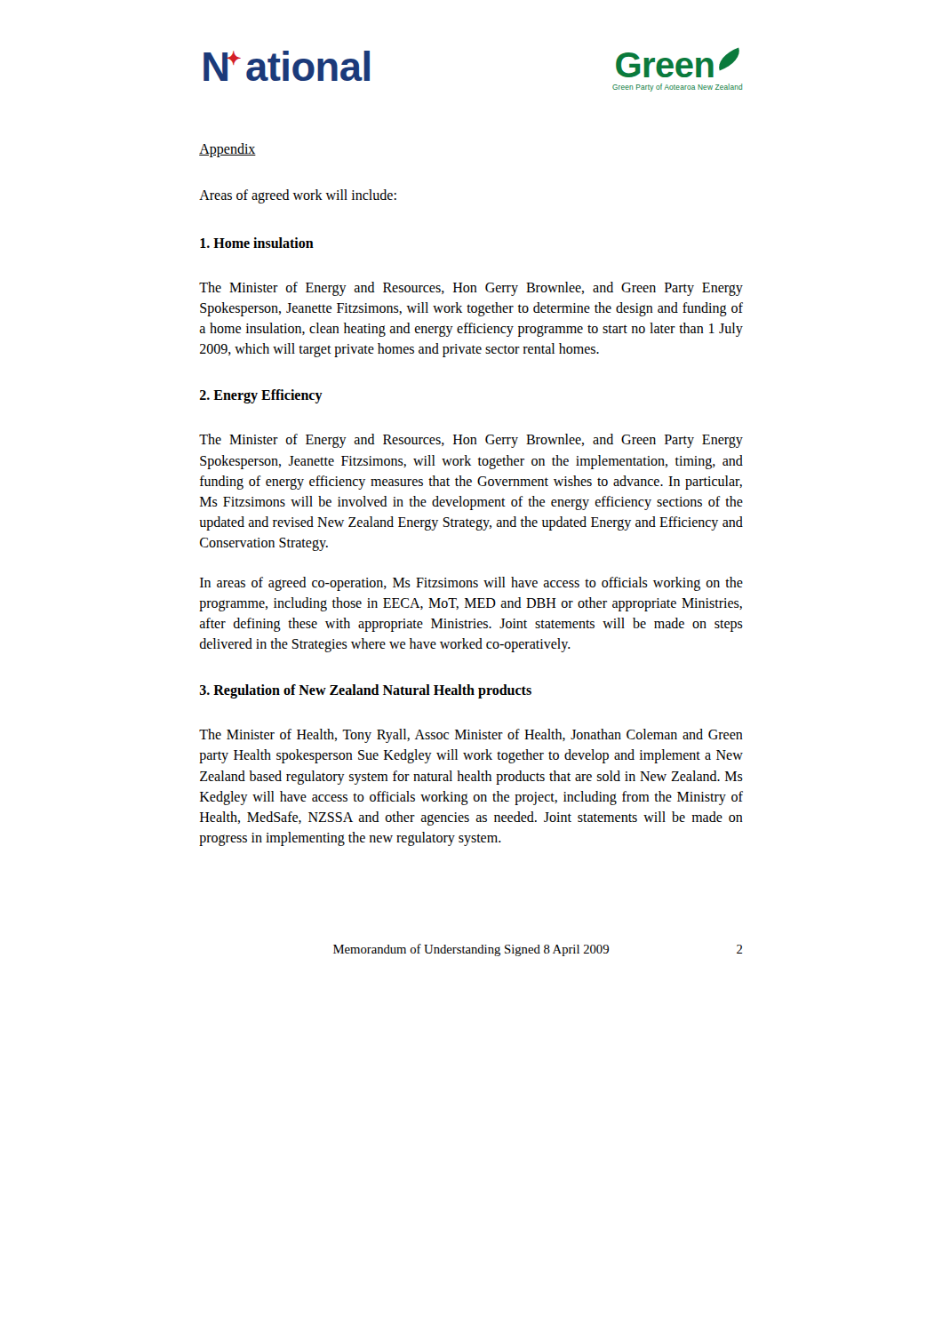N✦ational
Green
Green Party of Aotearoa New Zealand
Appendix
Areas of agreed work will include:
1. Home insulation
The Minister of Energy and Resources, Hon Gerry Brownlee, and Green Party Energy Spokesperson, Jeanette Fitzsimons, will work together to determine the design and funding of a home insulation, clean heating and energy efficiency programme to start no later than 1 July 2009, which will target private homes and private sector rental homes.
2. Energy Efficiency
The Minister of Energy and Resources, Hon Gerry Brownlee, and Green Party Energy Spokesperson, Jeanette Fitzsimons, will work together on the implementation, timing, and funding of energy efficiency measures that the Government wishes to advance. In particular, Ms Fitzsimons will be involved in the development of the energy efficiency sections of the updated and revised New Zealand Energy Strategy, and the updated Energy and Efficiency and Conservation Strategy.
In areas of agreed co-operation, Ms Fitzsimons will have access to officials working on the programme, including those in EECA, MoT, MED and DBH or other appropriate Ministries, after defining these with appropriate Ministries. Joint statements will be made on steps delivered in the Strategies where we have worked co-operatively.
3. Regulation of New Zealand Natural Health products
The Minister of Health, Tony Ryall, Assoc Minister of Health, Jonathan Coleman and Green party Health spokesperson Sue Kedgley will work together to develop and implement a New Zealand based regulatory system for natural health products that are sold in New Zealand. Ms Kedgley will have access to officials working on the project, including from the Ministry of Health, MedSafe, NZSSA and other agencies as needed. Joint statements will be made on progress in implementing the new regulatory system.
Memorandum of Understanding Signed 8 April 2009
2